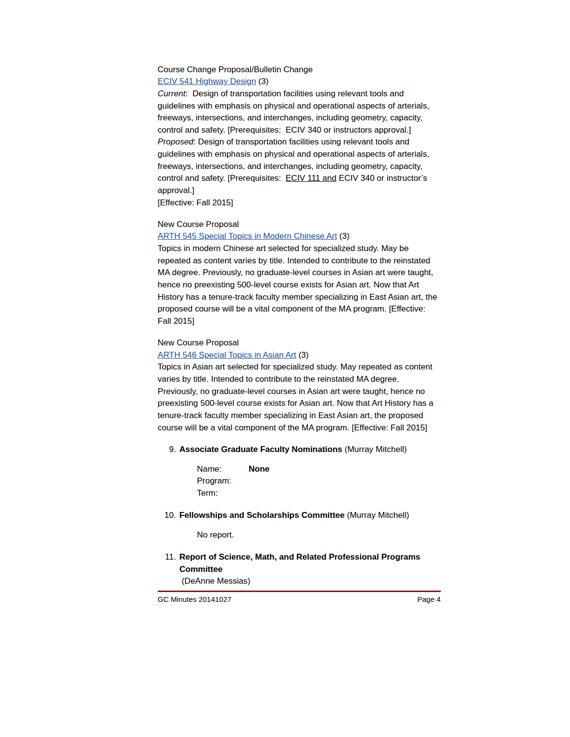Course Change Proposal/Bulletin Change
ECIV 541 Highway Design (3)
Current: Design of transportation facilities using relevant tools and guidelines with emphasis on physical and operational aspects of arterials, freeways, intersections, and interchanges, including geometry, capacity, control and safety. [Prerequisites: ECIV 340 or instructors approval.]
Proposed: Design of transportation facilities using relevant tools and guidelines with emphasis on physical and operational aspects of arterials, freeways, intersections, and interchanges, including geometry, capacity, control and safety. [Prerequisites: ECIV 111 and ECIV 340 or instructor’s approval.]
[Effective: Fall 2015]
New Course Proposal
ARTH 545 Special Topics in Modern Chinese Art (3)
Topics in modern Chinese art selected for specialized study. May be repeated as content varies by title. Intended to contribute to the reinstated MA degree. Previously, no graduate-level courses in Asian art were taught, hence no preexisting 500-level course exists for Asian art. Now that Art History has a tenure-track faculty member specializing in East Asian art, the proposed course will be a vital component of the MA program. [Effective: Fall 2015]
New Course Proposal
ARTH 546 Special Topics in Asian Art (3)
Topics in Asian art selected for specialized study. May repeated as content varies by title. Intended to contribute to the reinstated MA degree. Previously, no graduate-level courses in Asian art were taught, hence no preexisting 500-level course exists for Asian art. Now that Art History has a tenure-track faculty member specializing in East Asian art, the proposed course will be a vital component of the MA program. [Effective: Fall 2015]
9. Associate Graduate Faculty Nominations (Murray Mitchell)
Name: None
Program:
Term:
10. Fellowships and Scholarships Committee (Murray Mitchell)
No report.
11. Report of Science, Math, and Related Professional Programs Committee
(DeAnne Messias)
GC Minutes 20141027
Page 4